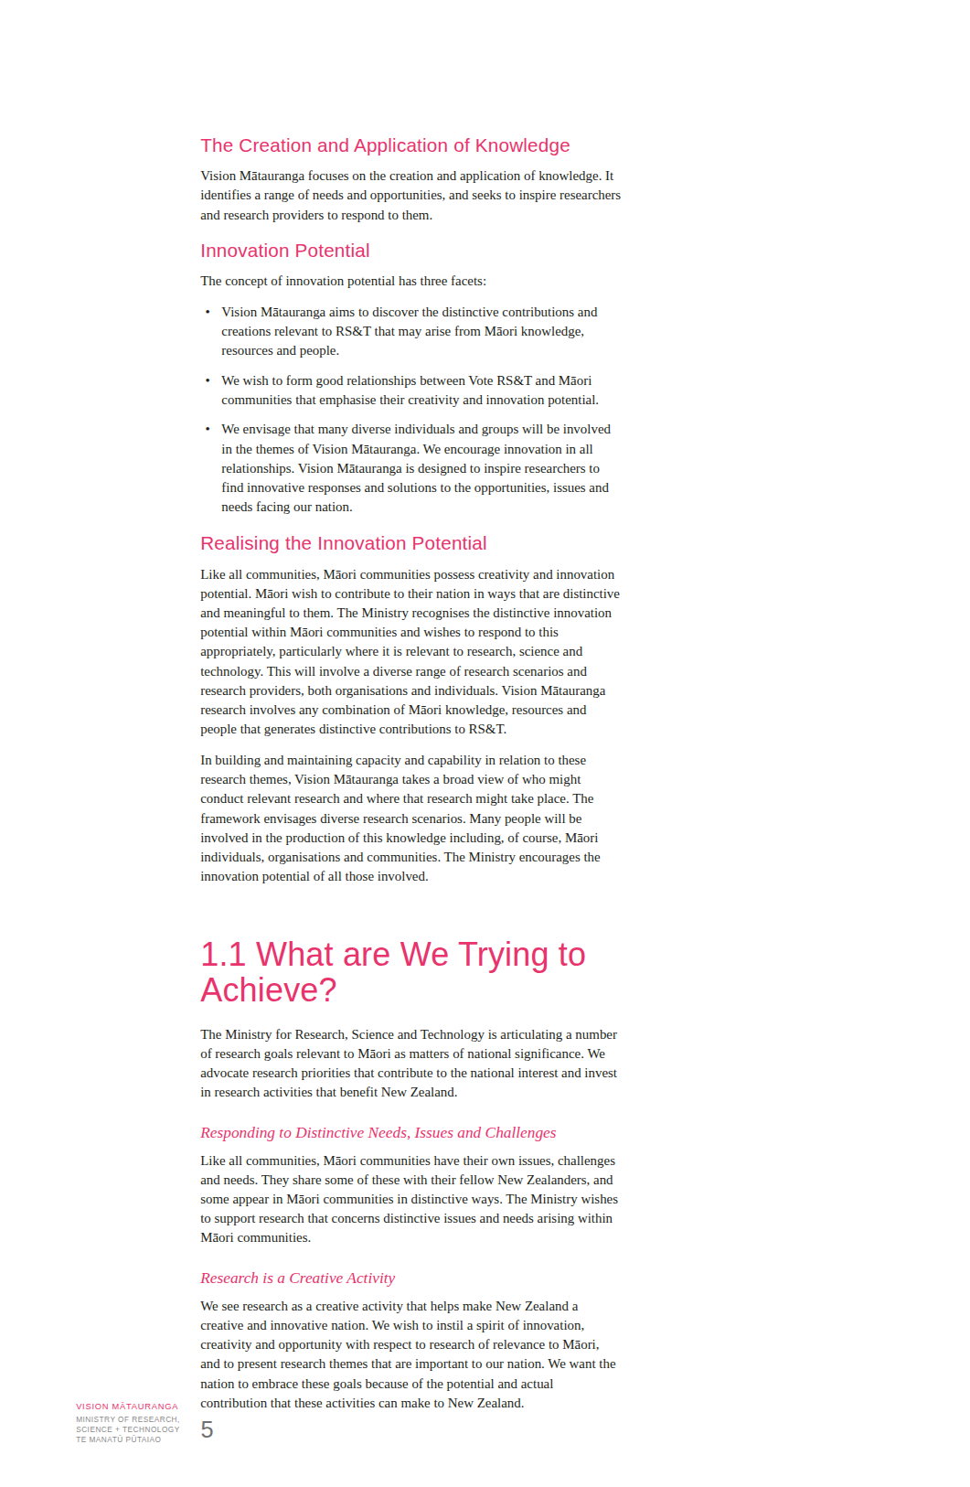The Creation and Application of Knowledge
Vision Mātauranga focuses on the creation and application of knowledge. It identifies a range of needs and opportunities, and seeks to inspire researchers and research providers to respond to them.
Innovation Potential
The concept of innovation potential has three facets:
Vision Mātauranga aims to discover the distinctive contributions and creations relevant to RS&T that may arise from Māori knowledge, resources and people.
We wish to form good relationships between Vote RS&T and Māori communities that emphasise their creativity and innovation potential.
We envisage that many diverse individuals and groups will be involved in the themes of Vision Mātauranga. We encourage innovation in all relationships. Vision Mātauranga is designed to inspire researchers to find innovative responses and solutions to the opportunities, issues and needs facing our nation.
Realising the Innovation Potential
Like all communities, Māori communities possess creativity and innovation potential. Māori wish to contribute to their nation in ways that are distinctive and meaningful to them. The Ministry recognises the distinctive innovation potential within Māori communities and wishes to respond to this appropriately, particularly where it is relevant to research, science and technology. This will involve a diverse range of research scenarios and research providers, both organisations and individuals. Vision Mātauranga research involves any combination of Māori knowledge, resources and people that generates distinctive contributions to RS&T.
In building and maintaining capacity and capability in relation to these research themes, Vision Mātauranga takes a broad view of who might conduct relevant research and where that research might take place. The framework envisages diverse research scenarios. Many people will be involved in the production of this knowledge including, of course, Māori individuals, organisations and communities. The Ministry encourages the innovation potential of all those involved.
1.1 What are We Trying to Achieve?
The Ministry for Research, Science and Technology is articulating a number of research goals relevant to Māori as matters of national significance. We advocate research priorities that contribute to the national interest and invest in research activities that benefit New Zealand.
Responding to Distinctive Needs, Issues and Challenges
Like all communities, Māori communities have their own issues, challenges and needs. They share some of these with their fellow New Zealanders, and some appear in Māori communities in distinctive ways. The Ministry wishes to support research that concerns distinctive issues and needs arising within Māori communities.
Research is a Creative Activity
We see research as a creative activity that helps make New Zealand a creative and innovative nation. We wish to instil a spirit of innovation, creativity and opportunity with respect to research of relevance to Māori, and to present research themes that are important to our nation. We want the nation to embrace these goals because of the potential and actual contribution that these activities can make to New Zealand.
Vision Mātauranga Ministry of Research,
Science + Technology
Te Manatū Pūtaiao
5